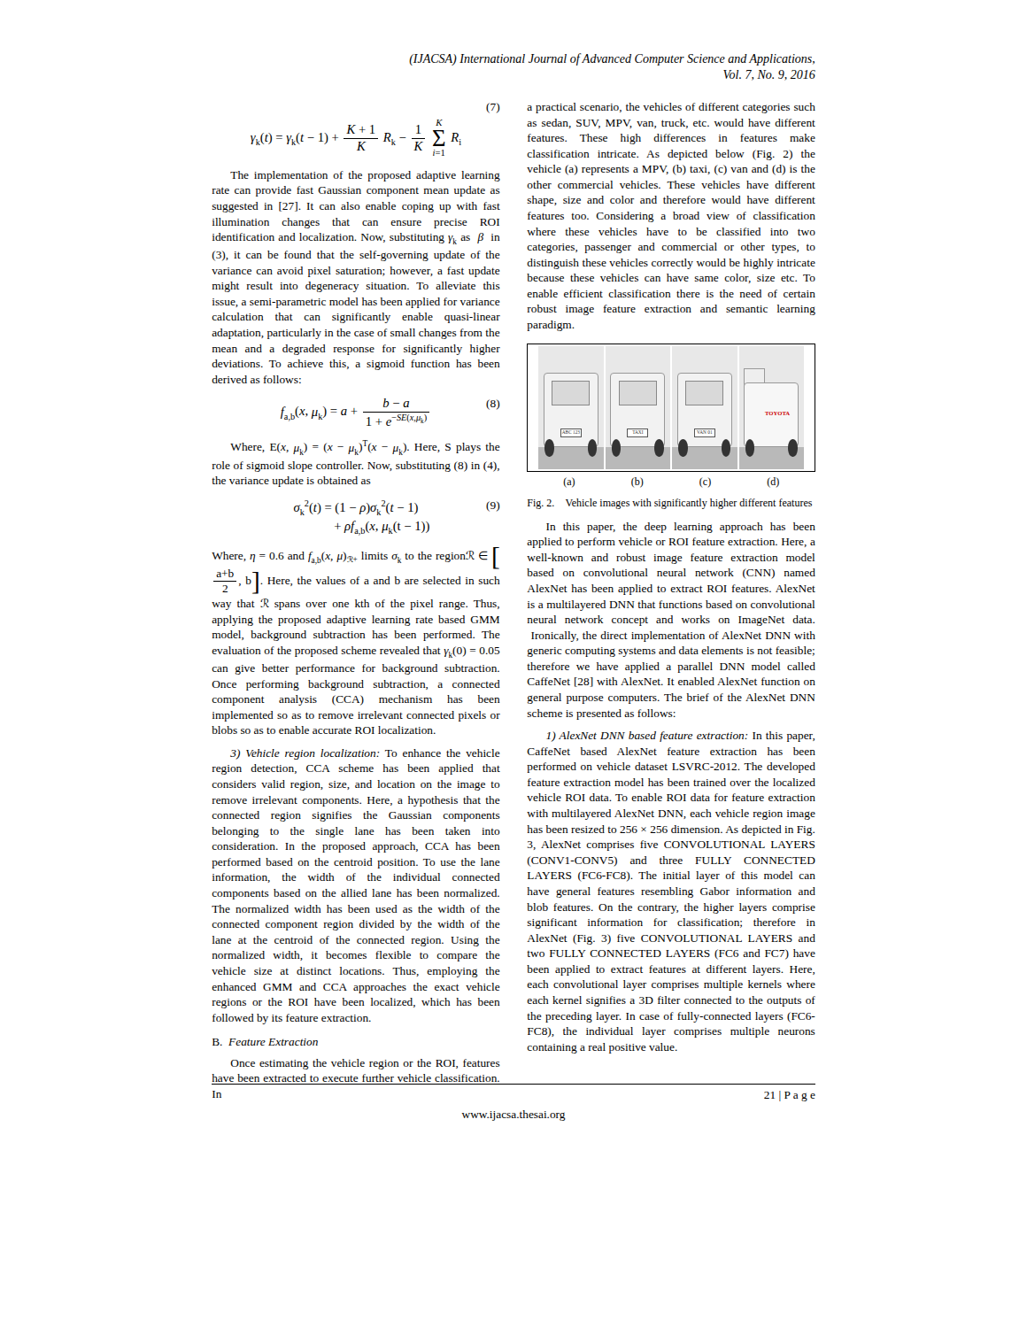(IJACSA) International Journal of Advanced Computer Science and Applications,
Vol. 7, No. 9, 2016
(7)
γk(t) = γk(t − 1) + K + 1 K Rk − 1 K KΣi=1 Ri
The implementation of the proposed adaptive learning rate can provide fast Gaussian component mean update as suggested in [27]. It can also enable coping up with fast illumination changes that can ensure precise ROI identification and localization. Now, substituting γk as β in (3), it can be found that the self-governing update of the variance can avoid pixel saturation; however, a fast update might result into degeneracy situation. To alleviate this issue, a semi-parametric model has been applied for variance calculation that can significantly enable quasi-linear adaptation, particularly in the case of small changes from the mean and a degraded response for significantly higher deviations. To achieve this, a sigmoid function has been derived as follows:
fa,b(x, μk) = a + b − a 1 + e−SE(x,μk)
(8)
Where, E(x, μk) = (x − μk)T(x − μk). Here, S plays the role of sigmoid slope controller. Now, substituting (8) in (4), the variance update is obtained as
σk2(t) = (1 − ρ)σk2(t − 1)
+ ρfa,b(x, μk(t − 1))
(9)
Where, η = 0.6 and fa,b(x, μ)ℛ+ limits σk to the regionℛ ∈ [a+b 2, b]. Here, the values of a and b are selected in such way that ℛ spans over one kth of the pixel range. Thus, applying the proposed adaptive learning rate based GMM model, background subtraction has been performed. The evaluation of the proposed scheme revealed that γk(0) = 0.05 can give better performance for background subtraction. Once performing background subtraction, a connected component analysis (CCA) mechanism has been implemented so as to remove irrelevant connected pixels or blobs so as to enable accurate ROI localization.
3) Vehicle region localization: To enhance the vehicle region detection, CCA scheme has been applied that considers valid region, size, and location on the image to remove irrelevant components. Here, a hypothesis that the connected region signifies the Gaussian components belonging to the single lane has been taken into consideration. In the proposed approach, CCA has been performed based on the centroid position. To use the lane information, the width of the individual connected components based on the allied lane has been normalized. The normalized width has been used as the width of the connected component region divided by the width of the lane at the centroid of the connected region. Using the normalized width, it becomes flexible to compare the vehicle size at distinct locations. Thus, employing the enhanced GMM and CCA approaches the exact vehicle regions or the ROI have been localized, which has been followed by its feature extraction.
B. Feature Extraction
Once estimating the vehicle region or the ROI, features have been extracted to execute further vehicle classification. In
a practical scenario, the vehicles of different categories such as sedan, SUV, MPV, van, truck, etc. would have different features. These high differences in features make classification intricate. As depicted below (Fig. 2) the vehicle (a) represents a MPV, (b) taxi, (c) van and (d) is the other commercial vehicles. These vehicles have different shape, size and color and therefore would have different features too. Considering a broad view of classification where these vehicles have to be classified into two categories, passenger and commercial or other types, to distinguish these vehicles correctly would be highly intricate because these vehicles can have same color, size etc. To enable efficient classification there is the need of certain robust image feature extraction and semantic learning paradigm.
ABC 123
TAXI
VAN 01
TOYOTA
(a) (b) (c) (d)
Fig. 2. Vehicle images with significantly higher different features
In this paper, the deep learning approach has been applied to perform vehicle or ROI feature extraction. Here, a well-known and robust image feature extraction model based on convolutional neural network (CNN) named AlexNet has been applied to extract ROI features. AlexNet is a multilayered DNN that functions based on convolutional neural network concept and works on ImageNet data. Ironically, the direct implementation of AlexNet DNN with generic computing systems and data elements is not feasible; therefore we have applied a parallel DNN model called CaffeNet [28] with AlexNet. It enabled AlexNet function on general purpose computers. The brief of the AlexNet DNN scheme is presented as follows:
1) AlexNet DNN based feature extraction: In this paper, CaffeNet based AlexNet feature extraction has been performed on vehicle dataset LSVRC-2012. The developed feature extraction model has been trained over the localized vehicle ROI data. To enable ROI data for feature extraction with multilayered AlexNet DNN, each vehicle region image has been resized to 256 × 256 dimension. As depicted in Fig. 3, AlexNet comprises five CONVOLUTIONAL LAYERS (CONV1-CONV5) and three FULLY CONNECTED LAYERS (FC6-FC8). The initial layer of this model can have general features resembling Gabor information and blob features. On the contrary, the higher layers comprise significant information for classification; therefore in AlexNet (Fig. 3) five CONVOLUTIONAL LAYERS and two FULLY CONNECTED LAYERS (FC6 and FC7) have been applied to extract features at different layers. Here, each convolutional layer comprises multiple kernels where each kernel signifies a 3D filter connected to the outputs of the preceding layer. In case of fully-connected layers (FC6-FC8), the individual layer comprises multiple neurons containing a real positive value.
21 | P a g e
www.ijacsa.thesai.org